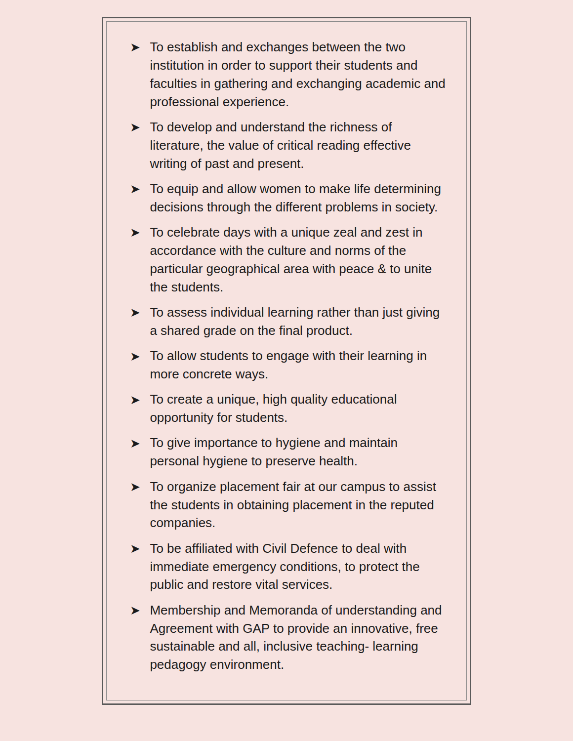To establish and exchanges between the two institution in order to support their students and faculties in gathering and exchanging academic and professional experience.
To develop and understand the richness of literature, the value of critical reading effective writing of past and present.
To equip and allow women to make life determining decisions through the different problems in society.
To celebrate days with a unique zeal and zest in accordance with the culture and norms of the particular geographical area with peace & to unite the students.
To assess individual learning rather than just giving a shared grade on the final product.
To allow students to engage with their learning in more concrete ways.
To create a unique, high quality educational opportunity for students.
To give importance to hygiene and maintain personal hygiene to preserve health.
To organize placement fair at our campus to assist the students in obtaining placement in the reputed companies.
To be affiliated with Civil Defence to deal with immediate emergency conditions, to protect the public and restore vital services.
Membership and Memoranda of understanding and Agreement with GAP to provide an innovative, free sustainable and all, inclusive teaching- learning pedagogy environment.